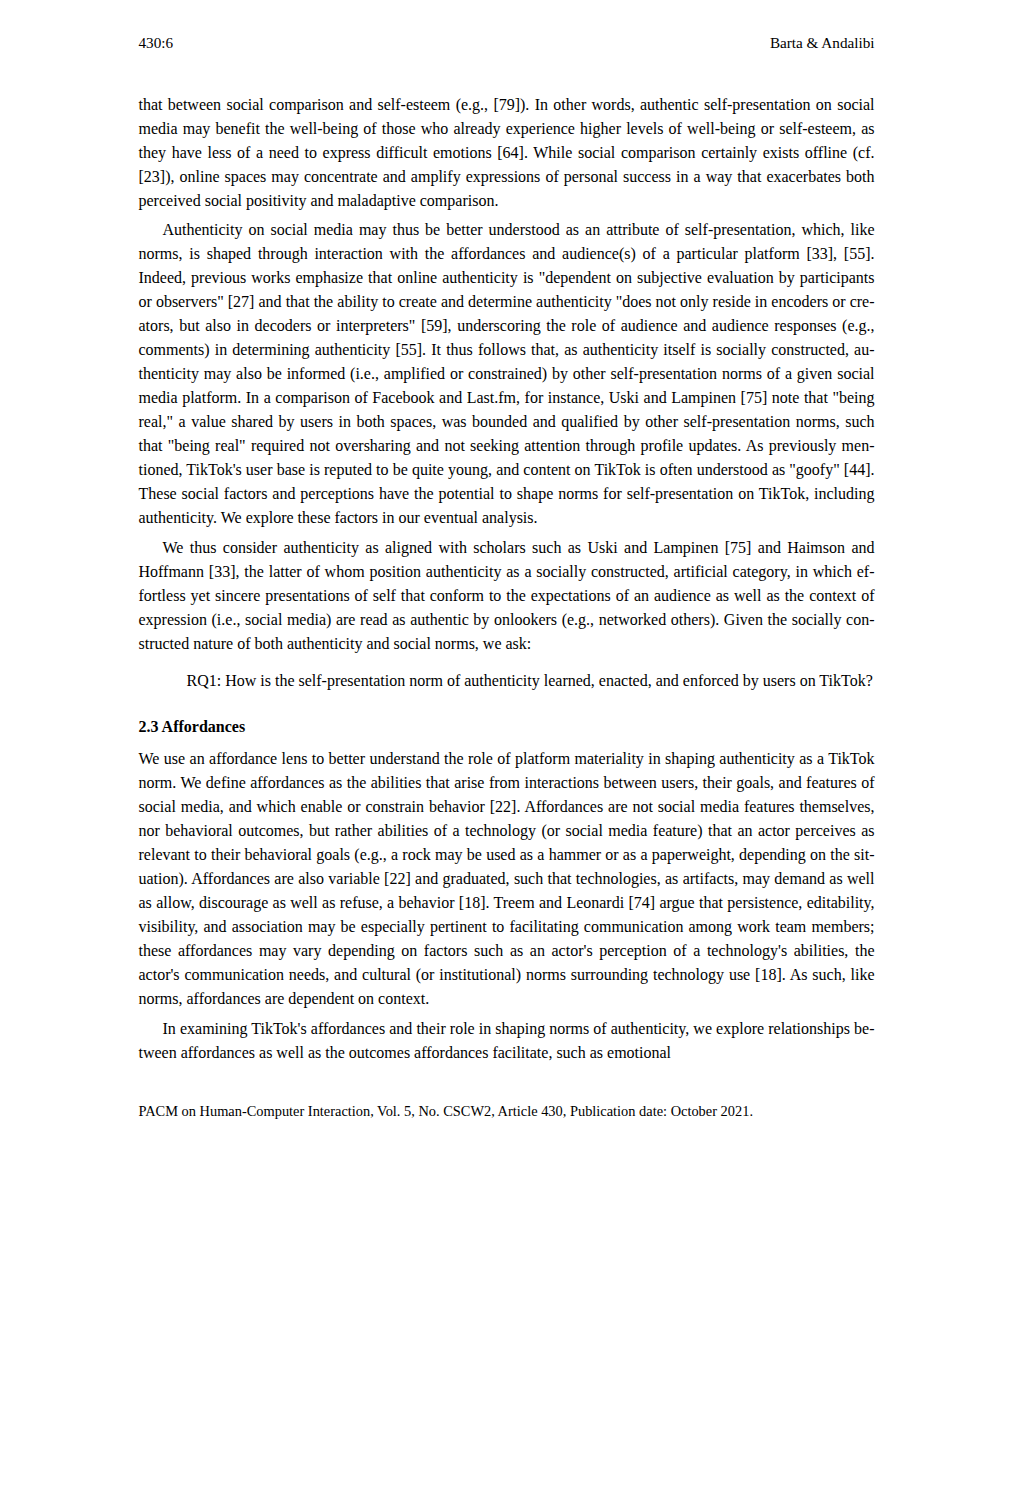430:6 Barta & Andalibi
that between social comparison and self-esteem (e.g., [79]). In other words, authentic self-presentation on social media may benefit the well-being of those who already experience higher levels of well-being or self-esteem, as they have less of a need to express difficult emotions [64]. While social comparison certainly exists offline (cf. [23]), online spaces may concentrate and amplify expressions of personal success in a way that exacerbates both perceived social positivity and maladaptive comparison.
Authenticity on social media may thus be better understood as an attribute of self-presentation, which, like norms, is shaped through interaction with the affordances and audience(s) of a particular platform [33], [55]. Indeed, previous works emphasize that online authenticity is "dependent on subjective evaluation by participants or observers" [27] and that the ability to create and determine authenticity "does not only reside in encoders or creators, but also in decoders or interpreters" [59], underscoring the role of audience and audience responses (e.g., comments) in determining authenticity [55]. It thus follows that, as authenticity itself is socially constructed, authenticity may also be informed (i.e., amplified or constrained) by other self-presentation norms of a given social media platform. In a comparison of Facebook and Last.fm, for instance, Uski and Lampinen [75] note that "being real," a value shared by users in both spaces, was bounded and qualified by other self-presentation norms, such that "being real" required not oversharing and not seeking attention through profile updates. As previously mentioned, TikTok's user base is reputed to be quite young, and content on TikTok is often understood as "goofy" [44]. These social factors and perceptions have the potential to shape norms for self-presentation on TikTok, including authenticity. We explore these factors in our eventual analysis.
We thus consider authenticity as aligned with scholars such as Uski and Lampinen [75] and Haimson and Hoffmann [33], the latter of whom position authenticity as a socially constructed, artificial category, in which effortless yet sincere presentations of self that conform to the expectations of an audience as well as the context of expression (i.e., social media) are read as authentic by onlookers (e.g., networked others). Given the socially constructed nature of both authenticity and social norms, we ask:
RQ1: How is the self-presentation norm of authenticity learned, enacted, and enforced by users on TikTok?
2.3 Affordances
We use an affordance lens to better understand the role of platform materiality in shaping authenticity as a TikTok norm. We define affordances as the abilities that arise from interactions between users, their goals, and features of social media, and which enable or constrain behavior [22]. Affordances are not social media features themselves, nor behavioral outcomes, but rather abilities of a technology (or social media feature) that an actor perceives as relevant to their behavioral goals (e.g., a rock may be used as a hammer or as a paperweight, depending on the situation). Affordances are also variable [22] and graduated, such that technologies, as artifacts, may demand as well as allow, discourage as well as refuse, a behavior [18]. Treem and Leonardi [74] argue that persistence, editability, visibility, and association may be especially pertinent to facilitating communication among work team members; these affordances may vary depending on factors such as an actor's perception of a technology's abilities, the actor's communication needs, and cultural (or institutional) norms surrounding technology use [18]. As such, like norms, affordances are dependent on context.
In examining TikTok's affordances and their role in shaping norms of authenticity, we explore relationships between affordances as well as the outcomes affordances facilitate, such as emotional
PACM on Human-Computer Interaction, Vol. 5, No. CSCW2, Article 430, Publication date: October 2021.